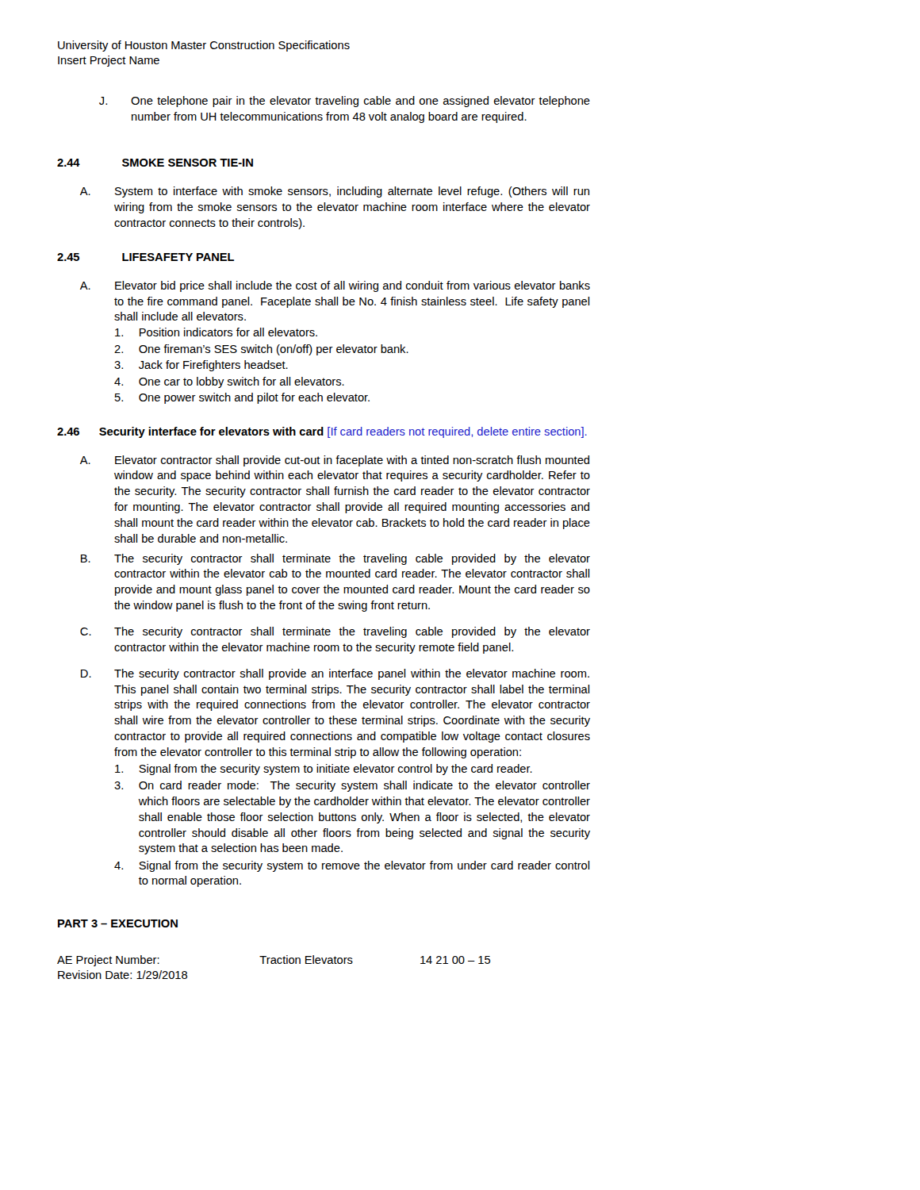University of Houston Master Construction Specifications
Insert Project Name
J.
One telephone pair in the elevator traveling cable and one assigned elevator telephone number from UH telecommunications from 48 volt analog board are required.
2.44
SMOKE SENSOR TIE-IN
A.
System to interface with smoke sensors, including alternate level refuge. (Others will run wiring from the smoke sensors to the elevator machine room interface where the elevator contractor connects to their controls).
2.45
LIFESAFETY PANEL
A.
Elevator bid price shall include the cost of all wiring and conduit from various elevator banks to the fire command panel. Faceplate shall be No. 4 finish stainless steel. Life safety panel shall include all elevators.
1. Position indicators for all elevators.
2. One fireman’s SES switch (on/off) per elevator bank.
3. Jack for Firefighters headset.
4. One car to lobby switch for all elevators.
5. One power switch and pilot for each elevator.
2.46
Security interface for elevators with card [If card readers not required, delete entire section].
A.
Elevator contractor shall provide cut-out in faceplate with a tinted non-scratch flush mounted window and space behind within each elevator that requires a security cardholder. Refer to the security. The security contractor shall furnish the card reader to the elevator contractor for mounting. The elevator contractor shall provide all required mounting accessories and shall mount the card reader within the elevator cab. Brackets to hold the card reader in place shall be durable and non-metallic.
B.
The security contractor shall terminate the traveling cable provided by the elevator contractor within the elevator cab to the mounted card reader. The elevator contractor shall provide and mount glass panel to cover the mounted card reader. Mount the card reader so the window panel is flush to the front of the swing front return.
C.
The security contractor shall terminate the traveling cable provided by the elevator contractor within the elevator machine room to the security remote field panel.
D.
The security contractor shall provide an interface panel within the elevator machine room. This panel shall contain two terminal strips. The security contractor shall label the terminal strips with the required connections from the elevator controller. The elevator contractor shall wire from the elevator controller to these terminal strips. Coordinate with the security contractor to provide all required connections and compatible low voltage contact closures from the elevator controller to this terminal strip to allow the following operation:
1. Signal from the security system to initiate elevator control by the card reader.
3. On card reader mode: The security system shall indicate to the elevator controller which floors are selectable by the cardholder within that elevator. The elevator controller shall enable those floor selection buttons only. When a floor is selected, the elevator controller should disable all other floors from being selected and signal the security system that a selection has been made.
4. Signal from the security system to remove the elevator from under card reader control to normal operation.
PART 3 – EXECUTION
AE Project Number:
Revision Date: 1/29/2018
Traction Elevators
14 21 00 – 15